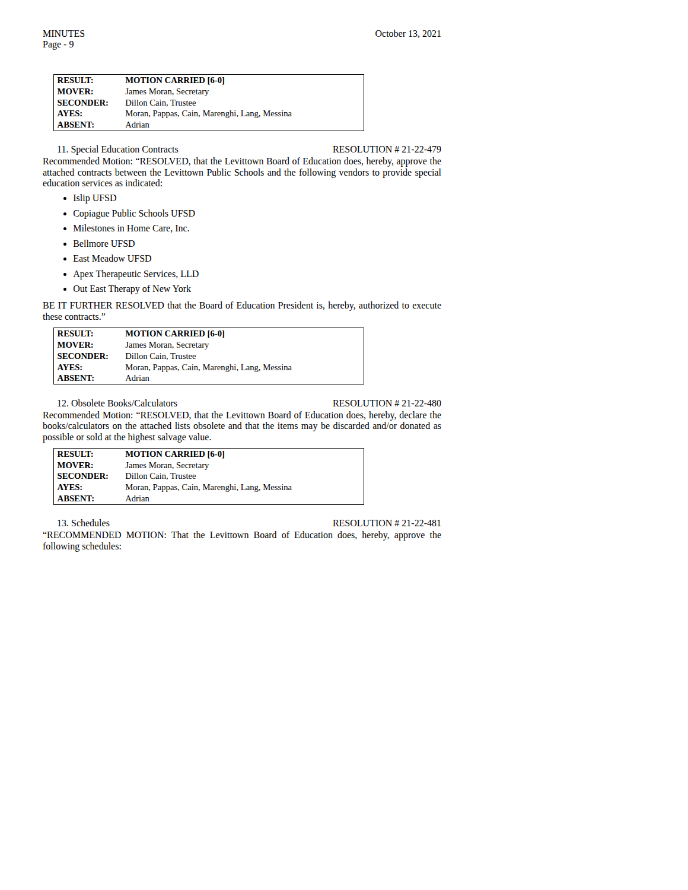MINUTES
Page - 9
October 13, 2021
| RESULT: | MOTION CARRIED [6-0] |
| MOVER: | James Moran, Secretary |
| SECONDER: | Dillon Cain, Trustee |
| AYES: | Moran, Pappas, Cain, Marenghi, Lang, Messina |
| ABSENT: | Adrian |
11. Special Education Contracts RESOLUTION # 21-22-479
Recommended Motion: “RESOLVED, that the Levittown Board of Education does, hereby, approve the attached contracts between the Levittown Public Schools and the following vendors to provide special education services as indicated:
Islip UFSD
Copiague Public Schools UFSD
Milestones in Home Care, Inc.
Bellmore UFSD
East Meadow UFSD
Apex Therapeutic Services, LLD
Out East Therapy of New York
BE IT FURTHER RESOLVED that the Board of Education President is, hereby, authorized to execute these contracts.”
| RESULT: | MOTION CARRIED [6-0] |
| MOVER: | James Moran, Secretary |
| SECONDER: | Dillon Cain, Trustee |
| AYES: | Moran, Pappas, Cain, Marenghi, Lang, Messina |
| ABSENT: | Adrian |
12. Obsolete Books/Calculators RESOLUTION # 21-22-480
Recommended Motion: “RESOLVED, that the Levittown Board of Education does, hereby, declare the books/calculators on the attached lists obsolete and that the items may be discarded and/or donated as possible or sold at the highest salvage value.
| RESULT: | MOTION CARRIED [6-0] |
| MOVER: | James Moran, Secretary |
| SECONDER: | Dillon Cain, Trustee |
| AYES: | Moran, Pappas, Cain, Marenghi, Lang, Messina |
| ABSENT: | Adrian |
13. Schedules RESOLUTION # 21-22-481
“RECOMMENDED MOTION: That the Levittown Board of Education does, hereby, approve the following schedules: